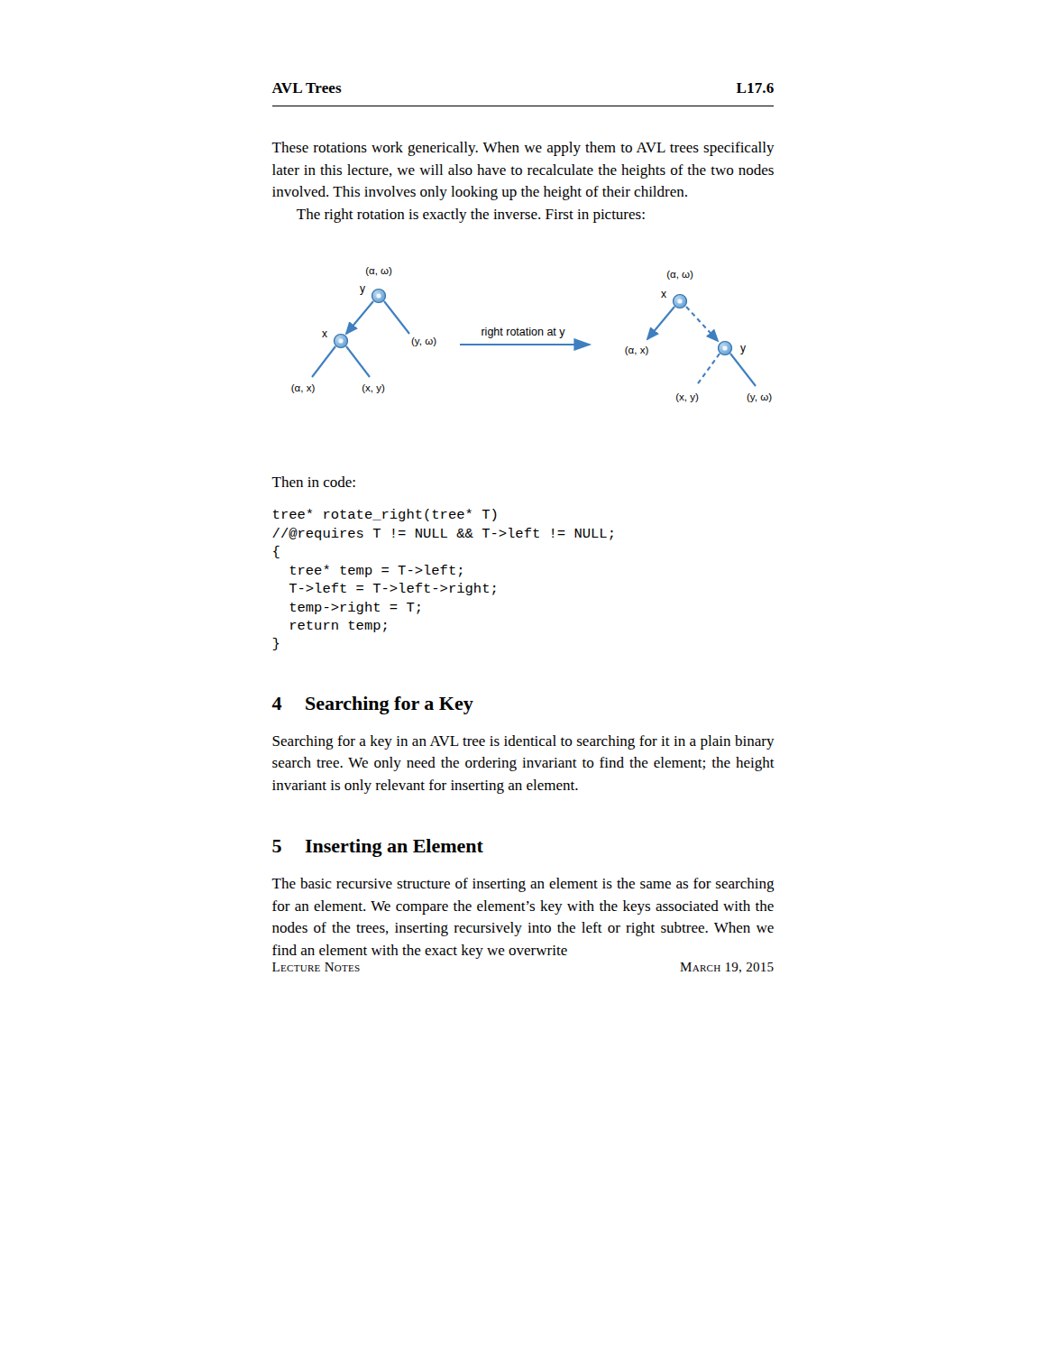AVL Trees L17.6
These rotations work generically. When we apply them to AVL trees specifically later in this lecture, we will also have to recalculate the heights of the two nodes involved. This involves only looking up the height of their children.
The right rotation is exactly the inverse. First in pictures:
(α, ω) y (y, ω) x (α, x) (x, y) right rotation at y (α, ω) x (α, x) y (x, y) (y, ω)
Then in code:
tree* rotate_right(tree* T)
//@requires T != NULL && T->left != NULL;
{
  tree* temp = T->left;
  T->left = T->left->right;
  temp->right = T;
  return temp;
}
4 Searching for a Key
Searching for a key in an AVL tree is identical to searching for it in a plain binary search tree. We only need the ordering invariant to find the element; the height invariant is only relevant for inserting an element.
5 Inserting an Element
The basic recursive structure of inserting an element is the same as for searching for an element. We compare the element’s key with the keys associated with the nodes of the trees, inserting recursively into the left or right subtree. When we find an element with the exact key we overwrite
Lecture Notes March 19, 2015